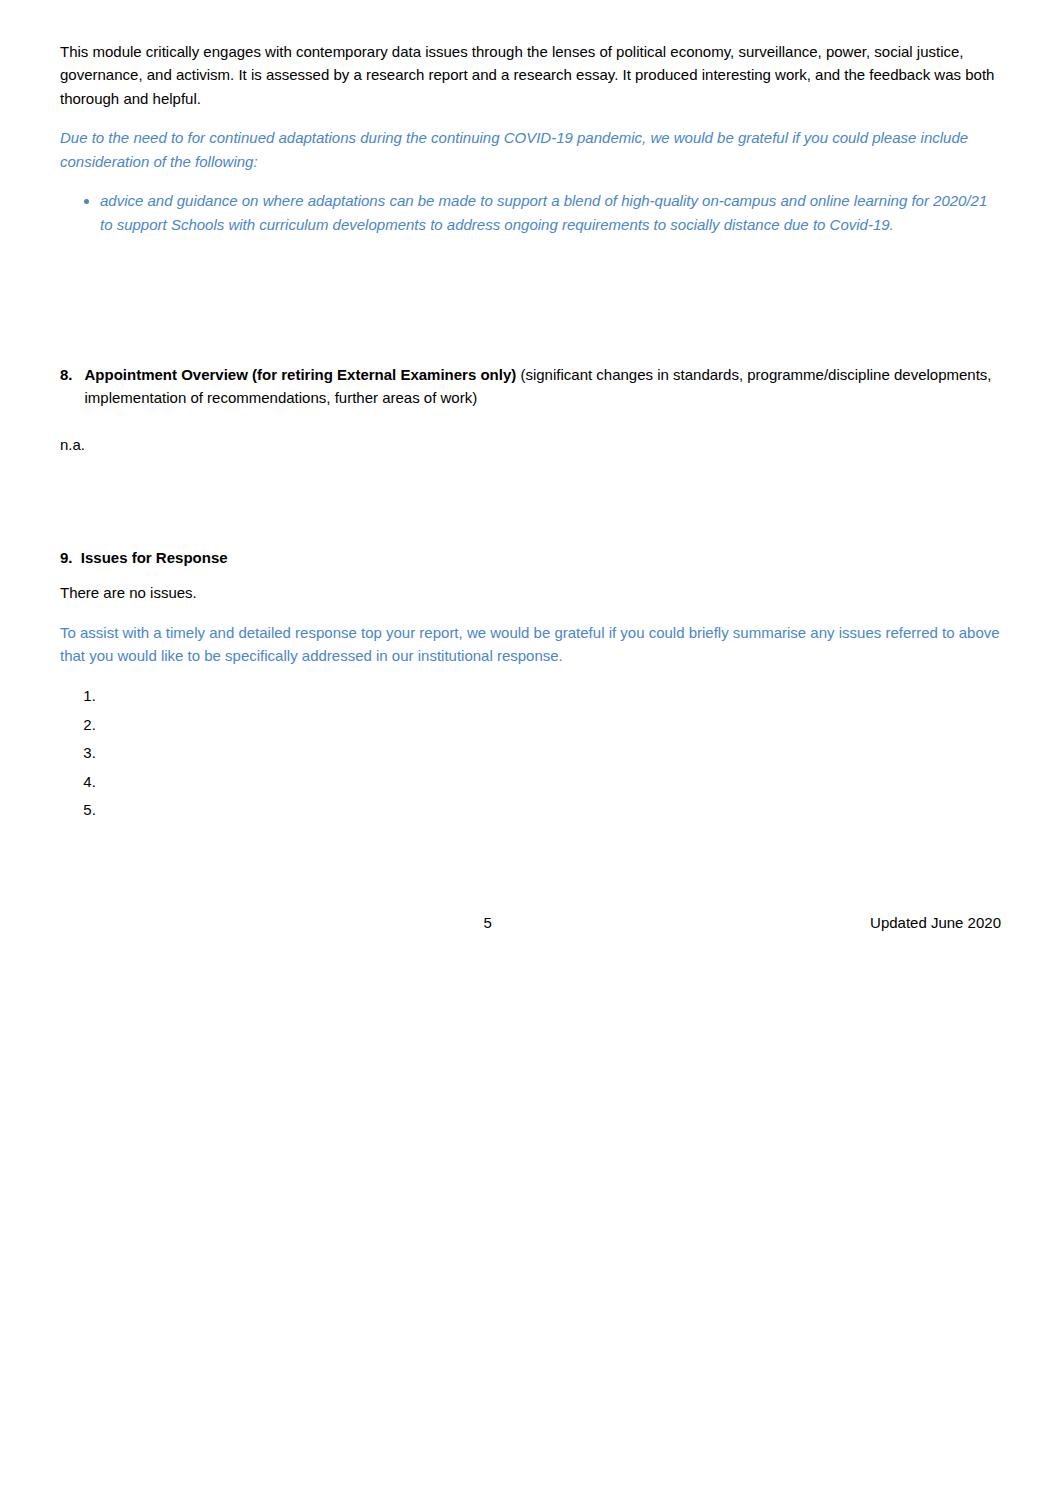This module critically engages with contemporary data issues through the lenses of political economy, surveillance, power, social justice, governance, and activism. It is assessed by a research report and a research essay. It produced interesting work, and the feedback was both thorough and helpful.
Due to the need to for continued adaptations during the continuing COVID-19 pandemic, we would be grateful if you could please include consideration of the following:
advice and guidance on where adaptations can be made to support a blend of high-quality on-campus and online learning for 2020/21 to support Schools with curriculum developments to address ongoing requirements to socially distance due to Covid-19.
8.
Appointment Overview (for retiring External Examiners only) (significant changes in standards, programme/discipline developments, implementation of recommendations, further areas of work)
n.a.
9. Issues for Response
There are no issues.
To assist with a timely and detailed response top your report, we would be grateful if you could briefly summarise any issues referred to above that you would like to be specifically addressed in our institutional response.
5 Updated June 2020